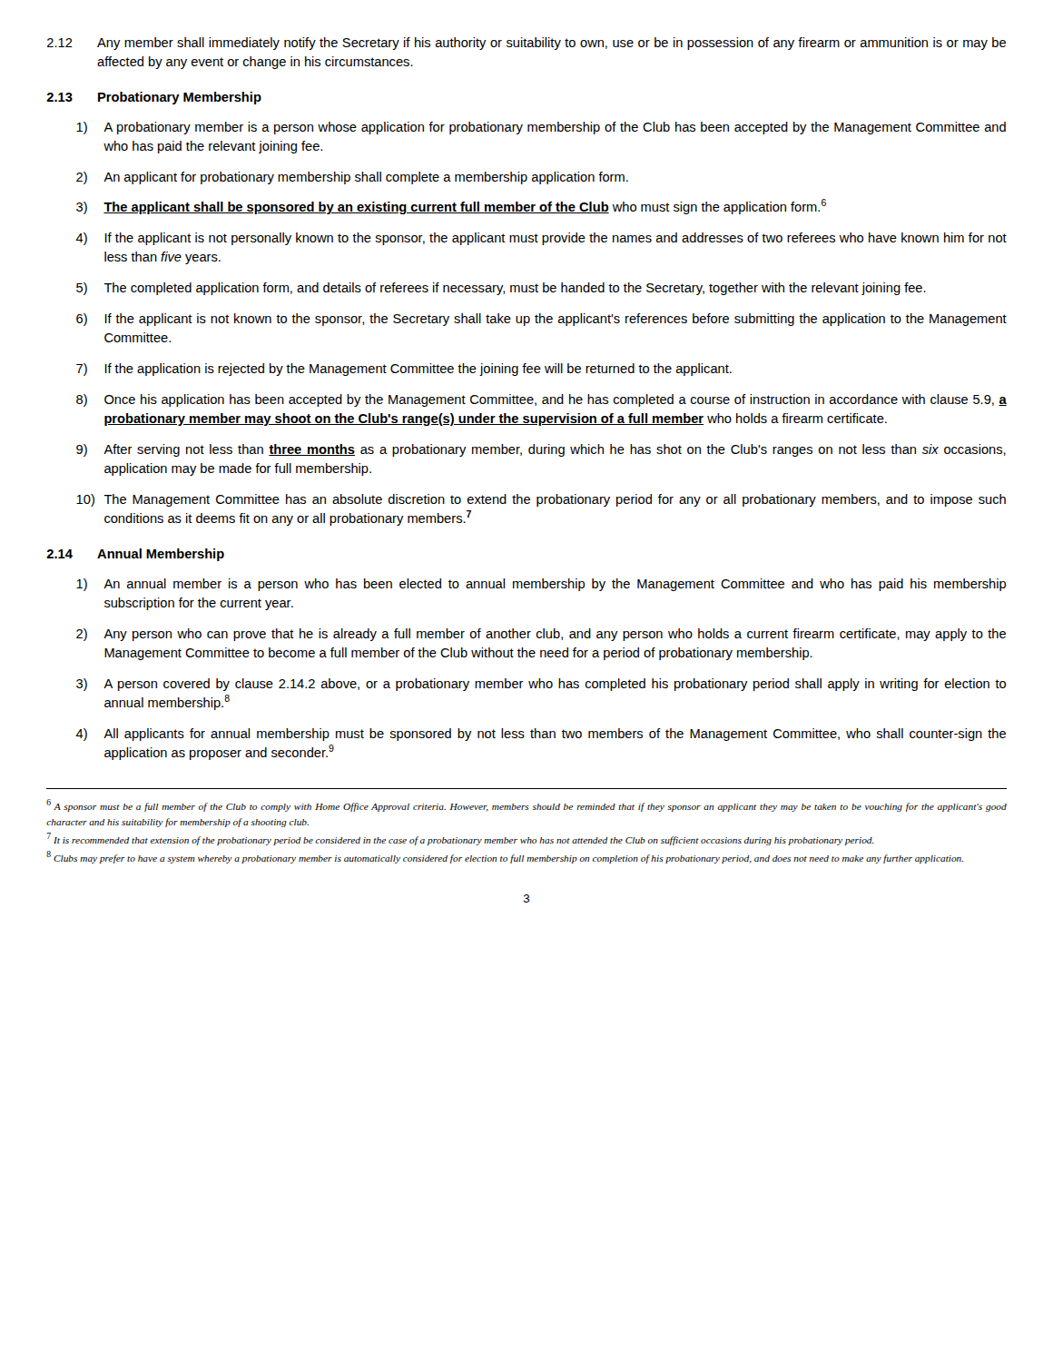2.12 Any member shall immediately notify the Secretary if his authority or suitability to own, use or be in possession of any firearm or ammunition is or may be affected by any event or change in his circumstances.
2.13 Probationary Membership
1) A probationary member is a person whose application for probationary membership of the Club has been accepted by the Management Committee and who has paid the relevant joining fee.
2) An applicant for probationary membership shall complete a membership application form.
3) The applicant shall be sponsored by an existing current full member of the Club who must sign the application form.6
4) If the applicant is not personally known to the sponsor, the applicant must provide the names and addresses of two referees who have known him for not less than five years.
5) The completed application form, and details of referees if necessary, must be handed to the Secretary, together with the relevant joining fee.
6) If the applicant is not known to the sponsor, the Secretary shall take up the applicant's references before submitting the application to the Management Committee.
7) If the application is rejected by the Management Committee the joining fee will be returned to the applicant.
8) Once his application has been accepted by the Management Committee, and he has completed a course of instruction in accordance with clause 5.9, a probationary member may shoot on the Club's range(s) under the supervision of a full member who holds a firearm certificate.
9) After serving not less than three months as a probationary member, during which he has shot on the Club's ranges on not less than six occasions, application may be made for full membership.
10) The Management Committee has an absolute discretion to extend the probationary period for any or all probationary members, and to impose such conditions as it deems fit on any or all probationary members.7
2.14 Annual Membership
1) An annual member is a person who has been elected to annual membership by the Management Committee and who has paid his membership subscription for the current year.
2) Any person who can prove that he is already a full member of another club, and any person who holds a current firearm certificate, may apply to the Management Committee to become a full member of the Club without the need for a period of probationary membership.
3) A person covered by clause 2.14.2 above, or a probationary member who has completed his probationary period shall apply in writing for election to annual membership.8
4) All applicants for annual membership must be sponsored by not less than two members of the Management Committee, who shall counter-sign the application as proposer and seconder.9
6 A sponsor must be a full member of the Club to comply with Home Office Approval criteria. However, members should be reminded that if they sponsor an applicant they may be taken to be vouching for the applicant's good character and his suitability for membership of a shooting club.
7 It is recommended that extension of the probationary period be considered in the case of a probationary member who has not attended the Club on sufficient occasions during his probationary period.
8 Clubs may prefer to have a system whereby a probationary member is automatically considered for election to full membership on completion of his probationary period, and does not need to make any further application.
3